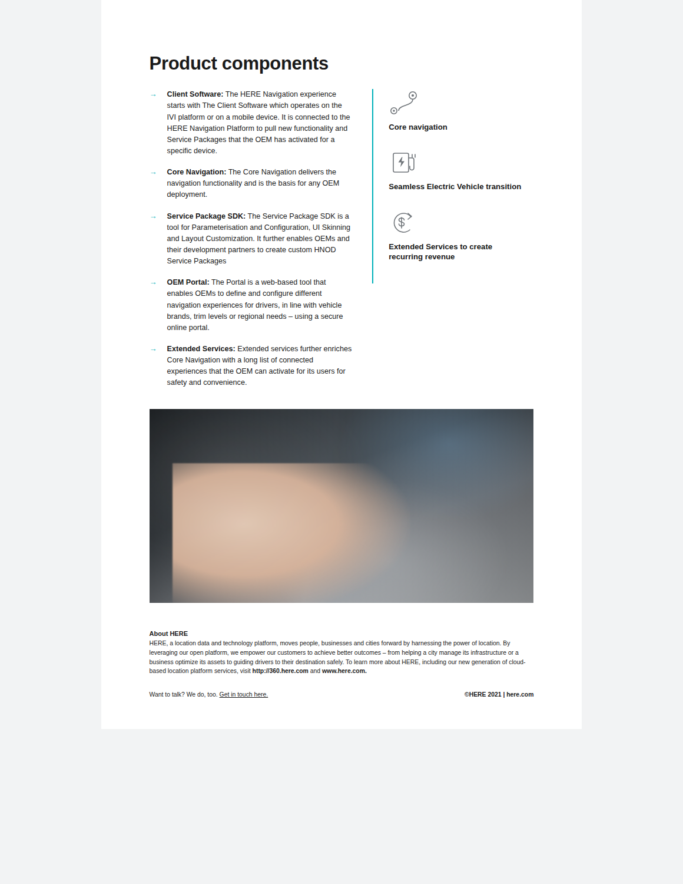Product components
Client Software: The HERE Navigation experience starts with The Client Software which operates on the IVI platform or on a mobile device. It is connected to the HERE Navigation Platform to pull new functionality and Service Packages that the OEM has activated for a specific device.
Core Navigation: The Core Navigation delivers the navigation functionality and is the basis for any OEM deployment.
Service Package SDK: The Service Package SDK is a tool for Parameterisation and Configuration, UI Skinning and Layout Customization. It further enables OEMs and their development partners to create custom HNOD Service Packages
OEM Portal: The Portal is a web-based tool that enables OEMs to define and configure different navigation experiences for drivers, in line with vehicle brands, trim levels or regional needs – using a secure online portal.
Extended Services: Extended services further enriches Core Navigation with a long list of connected experiences that the OEM can activate for its users for safety and convenience.
Core navigation
Seamless Electric Vehicle transition
Extended Services to create recurring revenue
About HERE
HERE, a location data and technology platform, moves people, businesses and cities forward by harnessing the power of location. By leveraging our open platform, we empower our customers to achieve better outcomes – from helping a city manage its infrastructure or a business optimize its assets to guiding drivers to their destination safely. To learn more about HERE, including our new generation of cloud-based location platform services, visit http://360.here.com and www.here.com.
Want to talk? We do, too. Get in touch here.
©HERE 2021 | here.com